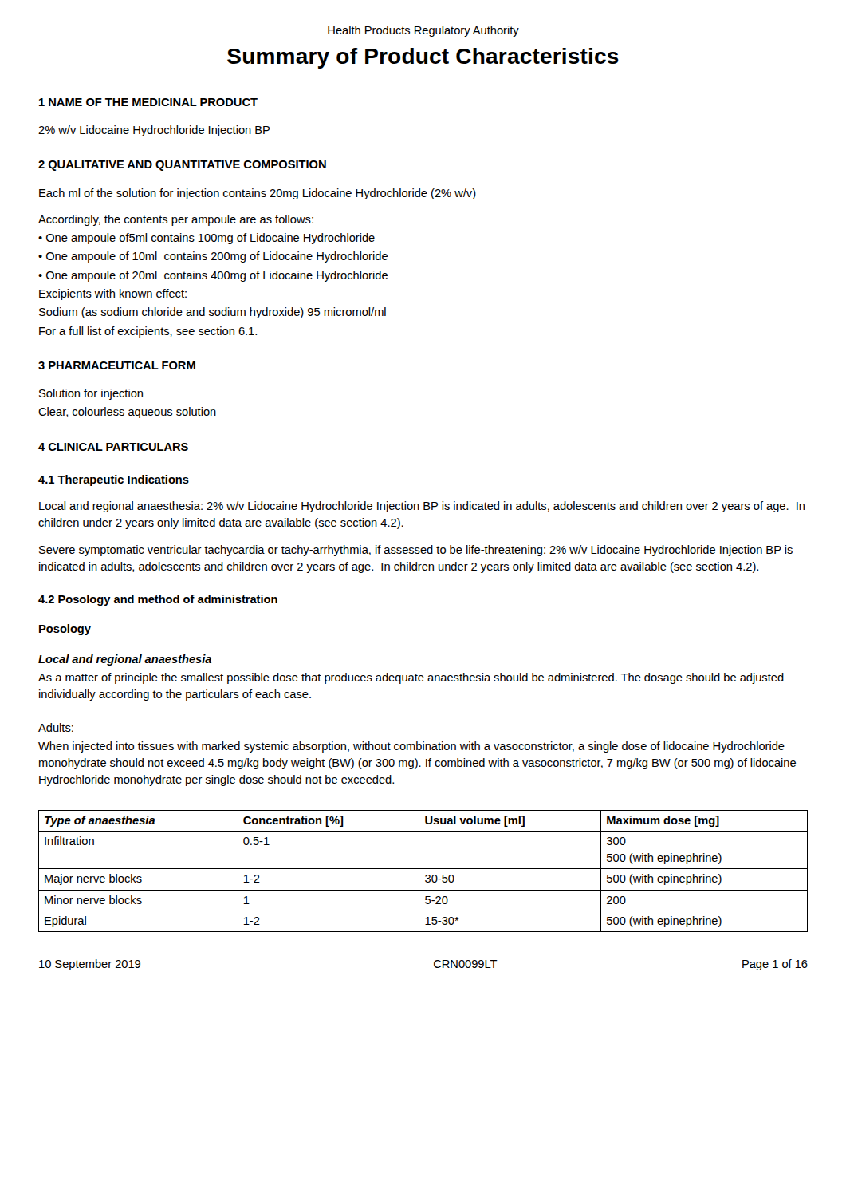Health Products Regulatory Authority
Summary of Product Characteristics
1 NAME OF THE MEDICINAL PRODUCT
2% w/v Lidocaine Hydrochloride Injection BP
2 QUALITATIVE AND QUANTITATIVE COMPOSITION
Each ml of the solution for injection contains 20mg Lidocaine Hydrochloride (2% w/v)
Accordingly, the contents per ampoule are as follows:
One ampoule of5ml contains 100mg of Lidocaine Hydrochloride
One ampoule of 10ml contains 200mg of Lidocaine Hydrochloride
One ampoule of 20ml contains 400mg of Lidocaine Hydrochloride
Excipients with known effect:
Sodium (as sodium chloride and sodium hydroxide) 95 micromol/ml
For a full list of excipients, see section 6.1.
3 PHARMACEUTICAL FORM
Solution for injection
Clear, colourless aqueous solution
4 CLINICAL PARTICULARS
4.1 Therapeutic Indications
Local and regional anaesthesia: 2% w/v Lidocaine Hydrochloride Injection BP is indicated in adults, adolescents and children over 2 years of age. In children under 2 years only limited data are available (see section 4.2).
Severe symptomatic ventricular tachycardia or tachy-arrhythmia, if assessed to be life-threatening: 2% w/v Lidocaine Hydrochloride Injection BP is indicated in adults, adolescents and children over 2 years of age. In children under 2 years only limited data are available (see section 4.2).
4.2 Posology and method of administration
Posology
Local and regional anaesthesia
As a matter of principle the smallest possible dose that produces adequate anaesthesia should be administered. The dosage should be adjusted individually according to the particulars of each case.
Adults:
When injected into tissues with marked systemic absorption, without combination with a vasoconstrictor, a single dose of lidocaine Hydrochloride monohydrate should not exceed 4.5 mg/kg body weight (BW) (or 300 mg). If combined with a vasoconstrictor, 7 mg/kg BW (or 500 mg) of lidocaine Hydrochloride monohydrate per single dose should not be exceeded.
| Type of anaesthesia | Concentration [%] | Usual volume [ml] | Maximum dose [mg] |
| --- | --- | --- | --- |
| Infiltration | 0.5-1 | | 300 500 (with epinephrine) |
| Major nerve blocks | 1-2 | 30-50 | 500 (with epinephrine) |
| Minor nerve blocks | 1 | 5-20 | 200 |
| Epidural | 1-2 | 15-30* | 500 (with epinephrine) |
10 September 2019 CRN0099LT Page 1 of 16